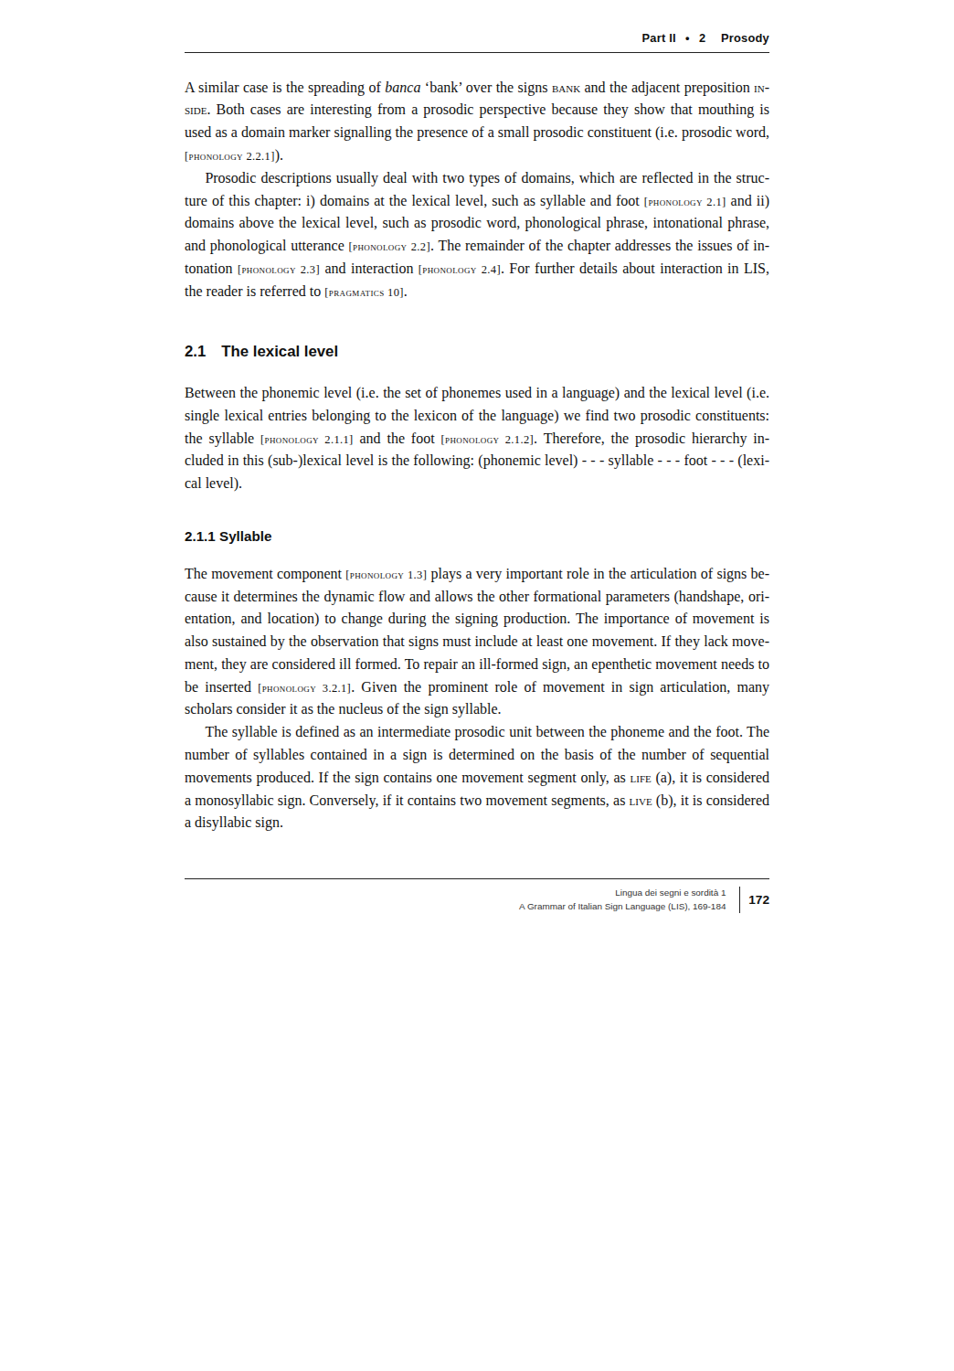Part II • 2 Prosody
A similar case is the spreading of banca ‘bank’ over the signs bank and the adjacent preposition inside. Both cases are interesting from a prosodic perspective because they show that mouthing is used as a domain marker signalling the presence of a small prosodic constituent (i.e. prosodic word, [phonology 2.2.1]).
Prosodic descriptions usually deal with two types of domains, which are reflected in the structure of this chapter: i) domains at the lexical level, such as syllable and foot [phonology 2.1] and ii) domains above the lexical level, such as prosodic word, phonological phrase, intonational phrase, and phonological utterance [phonology 2.2]. The remainder of the chapter addresses the issues of intonation [phonology 2.3] and interaction [phonology 2.4]. For further details about interaction in LIS, the reader is referred to [pragmatics 10].
2.1 The lexical level
Between the phonemic level (i.e. the set of phonemes used in a language) and the lexical level (i.e. single lexical entries belonging to the lexicon of the language) we find two prosodic constituents: the syllable [phonology 2.1.1] and the foot [phonology 2.1.2]. Therefore, the prosodic hierarchy included in this (sub-)lexical level is the following: (phonemic level) - - - syllable - - - foot - - - (lexical level).
2.1.1 Syllable
The movement component [phonology 1.3] plays a very important role in the articulation of signs because it determines the dynamic flow and allows the other formational parameters (handshape, orientation, and location) to change during the signing production. The importance of movement is also sustained by the observation that signs must include at least one movement. If they lack movement, they are considered ill formed. To repair an ill-formed sign, an epenthetic movement needs to be inserted [phonology 3.2.1]. Given the prominent role of movement in sign articulation, many scholars consider it as the nucleus of the sign syllable.
The syllable is defined as an intermediate prosodic unit between the phoneme and the foot. The number of syllables contained in a sign is determined on the basis of the number of sequential movements produced. If the sign contains one movement segment only, as life (a), it is considered a monosyllabic sign. Conversely, if it contains two movement segments, as live (b), it is considered a disyllabic sign.
Lingua dei segni e sordità 1
A Grammar of Italian Sign Language (LIS), 169-184
172